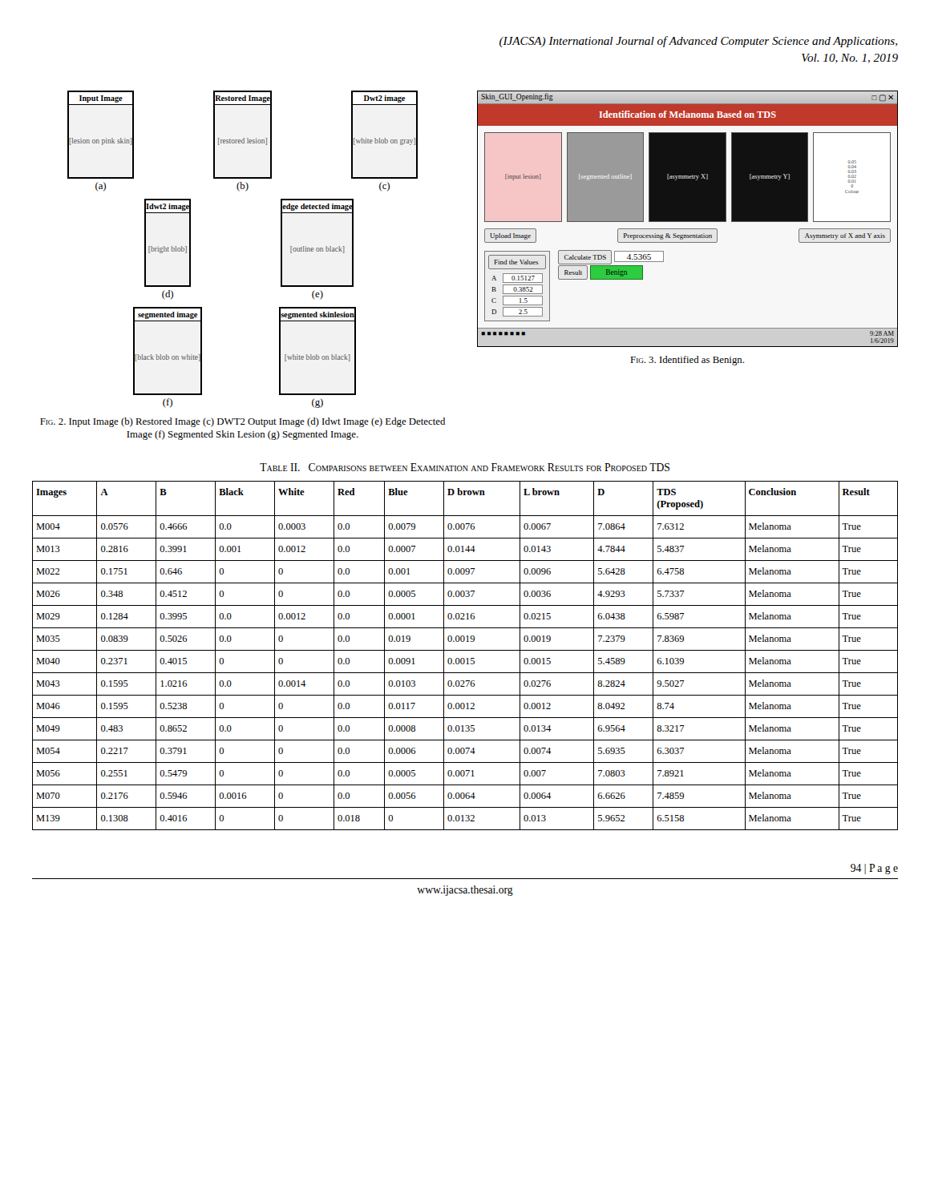(IJACSA) International Journal of Advanced Computer Science and Applications,
Vol. 10, No. 1, 2019
Input Image
[lesion on pink skin]
(a)
Restored Image
[restored lesion]
(b)
Dwt2 image
[white blob on gray]
(c)
Idwt2 image
[bright blob]
(d)
edge detected image
[outline on black]
(e)
segmented image
[black blob on white]
(f)
segmented skinlesion
[white blob on black]
(g)
Fig. 2. Input Image (b) Restored Image (c) DWT2 Output Image (d) Idwt Image (e) Edge Detected Image (f) Segmented Skin Lesion (g) Segmented Image.
Skin_GUI_Opening.fig □ ▢ ✕
Identification of Melanoma Based on TDS
[input lesion]
[segmented outline]
[asymmetry X]
[asymmetry Y]
0.05
0.04
0.03
0.02
0.01
0
Colour
Upload Image Preprocessing & Segmentation Asymmetry of X and Y axis
Find the Values
| A | 0.15127 |
| B | 0.3852 |
| C | 1.5 |
| D | 2.5 |
Calculate TDS 4.5365
Result Benign
■ ■ ■ ■ ■ ■ ■ ■ 9:28 AM
1/6/2019
Fig. 3. Identified as Benign.
Table II. Comparisons between Examination and Framework Results for Proposed TDS
| Images | A | B | Black | White | Red | Blue | D brown | L brown | D | TDS (Proposed) | Conclusion | Result |
| --- | --- | --- | --- | --- | --- | --- | --- | --- | --- | --- | --- | --- |
| M004 | 0.0576 | 0.4666 | 0.0 | 0.0003 | 0.0 | 0.0079 | 0.0076 | 0.0067 | 7.0864 | 7.6312 | Melanoma | True |
| M013 | 0.2816 | 0.3991 | 0.001 | 0.0012 | 0.0 | 0.0007 | 0.0144 | 0.0143 | 4.7844 | 5.4837 | Melanoma | True |
| M022 | 0.1751 | 0.646 | 0 | 0 | 0.0 | 0.001 | 0.0097 | 0.0096 | 5.6428 | 6.4758 | Melanoma | True |
| M026 | 0.348 | 0.4512 | 0 | 0 | 0.0 | 0.0005 | 0.0037 | 0.0036 | 4.9293 | 5.7337 | Melanoma | True |
| M029 | 0.1284 | 0.3995 | 0.0 | 0.0012 | 0.0 | 0.0001 | 0.0216 | 0.0215 | 6.0438 | 6.5987 | Melanoma | True |
| M035 | 0.0839 | 0.5026 | 0.0 | 0 | 0.0 | 0.019 | 0.0019 | 0.0019 | 7.2379 | 7.8369 | Melanoma | True |
| M040 | 0.2371 | 0.4015 | 0 | 0 | 0.0 | 0.0091 | 0.0015 | 0.0015 | 5.4589 | 6.1039 | Melanoma | True |
| M043 | 0.1595 | 1.0216 | 0.0 | 0.0014 | 0.0 | 0.0103 | 0.0276 | 0.0276 | 8.2824 | 9.5027 | Melanoma | True |
| M046 | 0.1595 | 0.5238 | 0 | 0 | 0.0 | 0.0117 | 0.0012 | 0.0012 | 8.0492 | 8.74 | Melanoma | True |
| M049 | 0.483 | 0.8652 | 0.0 | 0 | 0.0 | 0.0008 | 0.0135 | 0.0134 | 6.9564 | 8.3217 | Melanoma | True |
| M054 | 0.2217 | 0.3791 | 0 | 0 | 0.0 | 0.0006 | 0.0074 | 0.0074 | 5.6935 | 6.3037 | Melanoma | True |
| M056 | 0.2551 | 0.5479 | 0 | 0 | 0.0 | 0.0005 | 0.0071 | 0.007 | 7.0803 | 7.8921 | Melanoma | True |
| M070 | 0.2176 | 0.5946 | 0.0016 | 0 | 0.0 | 0.0056 | 0.0064 | 0.0064 | 6.6626 | 7.4859 | Melanoma | True |
| M139 | 0.1308 | 0.4016 | 0 | 0 | 0.018 | 0 | 0.0132 | 0.013 | 5.9652 | 6.5158 | Melanoma | True |
94 | P a g e
www.ijacsa.thesai.org